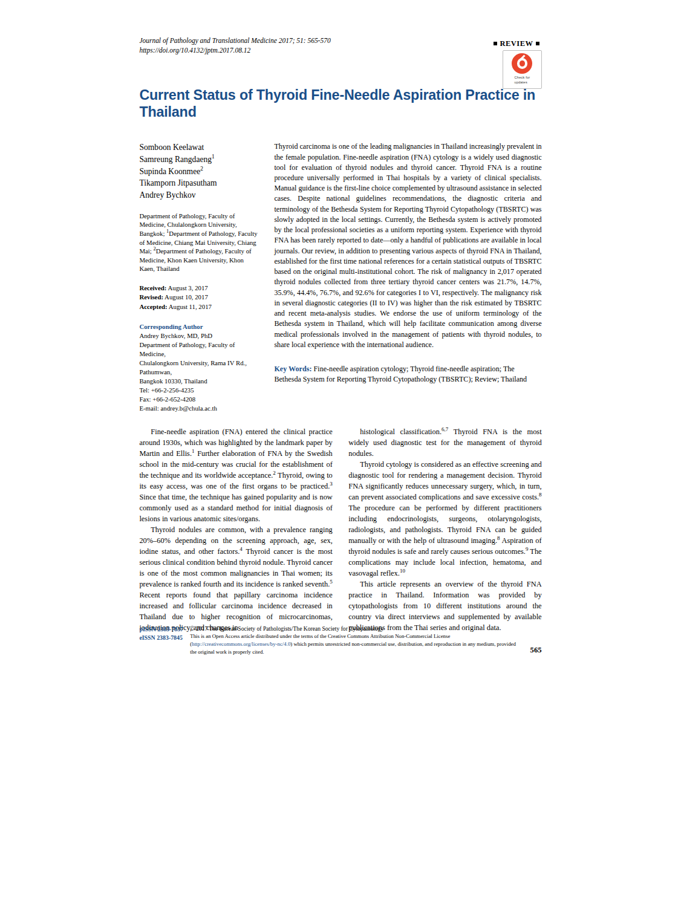Journal of Pathology and Translational Medicine 2017; 51: 565-570
https://doi.org/10.4132/jptm.2017.08.12
REVIEW
Check for
updates
Current Status of Thyroid Fine-Needle Aspiration Practice in Thailand
Somboon Keelawat
Samreung Rangdaeng1
Supinda Koonmee2
Tikamporn Jitpasutham
Andrey Bychkov
Department of Pathology, Faculty of Medicine, Chulalongkorn University, Bangkok; 1Department of Pathology, Faculty of Medicine, Chiang Mai University, Chiang Mai; 2Department of Pathology, Faculty of Medicine, Khon Kaen University, Khon Kaen, Thailand
Received: August 3, 2017
Revised: August 10, 2017
Accepted: August 11, 2017
Corresponding Author
Andrey Bychkov, MD, PhD
Department of Pathology, Faculty of Medicine,
Chulalongkorn University, Rama IV Rd., Pathumwan,
Bangkok 10330, Thailand
Tel: +66-2-256-4235
Fax: +66-2-652-4208
E-mail: andrey.b@chula.ac.th
Thyroid carcinoma is one of the leading malignancies in Thailand increasingly prevalent in the female population. Fine-needle aspiration (FNA) cytology is a widely used diagnostic tool for evaluation of thyroid nodules and thyroid cancer. Thyroid FNA is a routine procedure universally performed in Thai hospitals by a variety of clinical specialists. Manual guidance is the first-line choice complemented by ultrasound assistance in selected cases. Despite national guidelines recommendations, the diagnostic criteria and terminology of the Bethesda System for Reporting Thyroid Cytopathology (TBSRTC) was slowly adopted in the local settings. Currently, the Bethesda system is actively promoted by the local professional societies as a uniform reporting system. Experience with thyroid FNA has been rarely reported to date—only a handful of publications are available in local journals. Our review, in addition to presenting various aspects of thyroid FNA in Thailand, established for the first time national references for a certain statistical outputs of TBSRTC based on the original multi-institutional cohort. The risk of malignancy in 2,017 operated thyroid nodules collected from three tertiary thyroid cancer centers was 21.7%, 14.7%, 35.9%, 44.4%, 76.7%, and 92.6% for categories I to VI, respectively. The malignancy risk in several diagnostic categories (II to IV) was higher than the risk estimated by TBSRTC and recent meta-analysis studies. We endorse the use of uniform terminology of the Bethesda system in Thailand, which will help facilitate communication among diverse medical professionals involved in the management of patients with thyroid nodules, to share local experience with the international audience.
Key Words: Fine-needle aspiration cytology; Thyroid fine-needle aspiration; The Bethesda System for Reporting Thyroid Cytopathology (TBSRTC); Review; Thailand
Fine-needle aspiration (FNA) entered the clinical practice around 1930s, which was highlighted by the landmark paper by Martin and Ellis.1 Further elaboration of FNA by the Swedish school in the mid-century was crucial for the establishment of the technique and its worldwide acceptance.2 Thyroid, owing to its easy access, was one of the first organs to be practiced.3 Since that time, the technique has gained popularity and is now commonly used as a standard method for initial diagnosis of lesions in various anatomic sites/organs.
Thyroid nodules are common, with a prevalence ranging 20%–60% depending on the screening approach, age, sex, iodine status, and other factors.4 Thyroid cancer is the most serious clinical condition behind thyroid nodule. Thyroid cancer is one of the most common malignancies in Thai women; its prevalence is ranked fourth and its incidence is ranked seventh.5 Recent reports found that papillary carcinoma incidence increased and follicular carcinoma incidence decreased in Thailand due to higher recognition of microcarcinomas, iodination policy, and changes in
histological classification.6,7 Thyroid FNA is the most widely used diagnostic test for the management of thyroid nodules.
Thyroid cytology is considered as an effective screening and diagnostic tool for rendering a management decision. Thyroid FNA significantly reduces unnecessary surgery, which, in turn, can prevent associated complications and save excessive costs.8 The procedure can be performed by different practitioners including endocrinologists, surgeons, otolaryngologists, radiologists, and pathologists. Thyroid FNA can be guided manually or with the help of ultrasound imaging.8 Aspiration of thyroid nodules is safe and rarely causes serious outcomes.9 The complications may include local infection, hematoma, and vasovagal reflex.10
This article represents an overview of the thyroid FNA practice in Thailand. Information was provided by cytopathologists from 10 different institutions around the country via direct interviews and supplemented by available publications from the Thai series and original data.
pISSN 2383-7837
eISSN 2383-7845
© 2017 The Korean Society of Pathologists/The Korean Society for Cytopathology
This is an Open Access article distributed under the terms of the Creative Commons Attribution Non-Commercial License (http://creativecommons.org/licenses/by-nc/4.0) which permits unrestricted non-commercial use, distribution, and reproduction in any medium, provided the original work is properly cited.
565